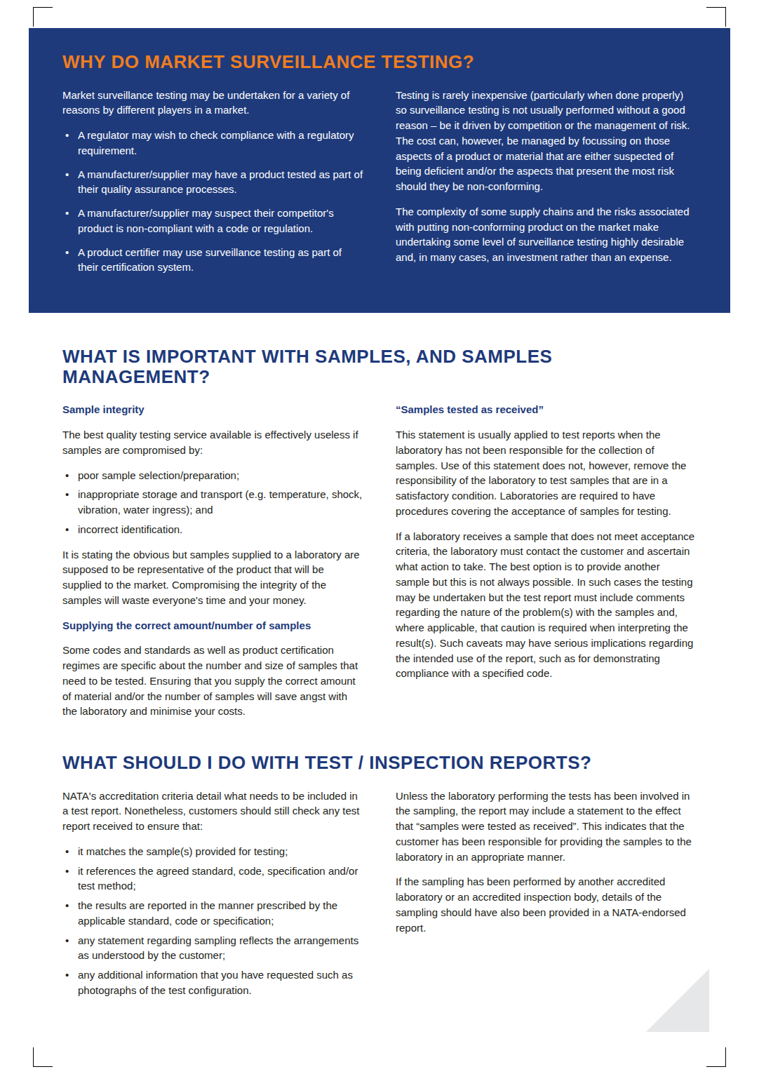Why do market surveillance testing?
Market surveillance testing may be undertaken for a variety of reasons by different players in a market.
A regulator may wish to check compliance with a regulatory requirement.
A manufacturer/supplier may have a product tested as part of their quality assurance processes.
A manufacturer/supplier may suspect their competitor's product is non-compliant with a code or regulation.
A product certifier may use surveillance testing as part of their certification system.
Testing is rarely inexpensive (particularly when done properly) so surveillance testing is not usually performed without a good reason – be it driven by competition or the management of risk. The cost can, however, be managed by focussing on those aspects of a product or material that are either suspected of being deficient and/or the aspects that present the most risk should they be non-conforming.
The complexity of some supply chains and the risks associated with putting non-conforming product on the market make undertaking some level of surveillance testing highly desirable and, in many cases, an investment rather than an expense.
What is important with samples, and samples management?
Sample integrity
The best quality testing service available is effectively useless if samples are compromised by:
poor sample selection/preparation;
inappropriate storage and transport (e.g. temperature, shock, vibration, water ingress); and
incorrect identification.
It is stating the obvious but samples supplied to a laboratory are supposed to be representative of the product that will be supplied to the market. Compromising the integrity of the samples will waste everyone's time and your money.
Supplying the correct amount/number of samples
Some codes and standards as well as product certification regimes are specific about the number and size of samples that need to be tested. Ensuring that you supply the correct amount of material and/or the number of samples will save angst with the laboratory and minimise your costs.
“Samples tested as received”
This statement is usually applied to test reports when the laboratory has not been responsible for the collection of samples. Use of this statement does not, however, remove the responsibility of the laboratory to test samples that are in a satisfactory condition. Laboratories are required to have procedures covering the acceptance of samples for testing.
If a laboratory receives a sample that does not meet acceptance criteria, the laboratory must contact the customer and ascertain what action to take. The best option is to provide another sample but this is not always possible. In such cases the testing may be undertaken but the test report must include comments regarding the nature of the problem(s) with the samples and, where applicable, that caution is required when interpreting the result(s). Such caveats may have serious implications regarding the intended use of the report, such as for demonstrating compliance with a specified code.
What should I do with test / inspection reports?
NATA's accreditation criteria detail what needs to be included in a test report. Nonetheless, customers should still check any test report received to ensure that:
it matches the sample(s) provided for testing;
it references the agreed standard, code, specification and/or test method;
the results are reported in the manner prescribed by the applicable standard, code or specification;
any statement regarding sampling reflects the arrangements as understood by the customer;
any additional information that you have requested such as photographs of the test configuration.
Unless the laboratory performing the tests has been involved in the sampling, the report may include a statement to the effect that “samples were tested as received”. This indicates that the customer has been responsible for providing the samples to the laboratory in an appropriate manner.
If the sampling has been performed by another accredited laboratory or an accredited inspection body, details of the sampling should have also been provided in a NATA-endorsed report.